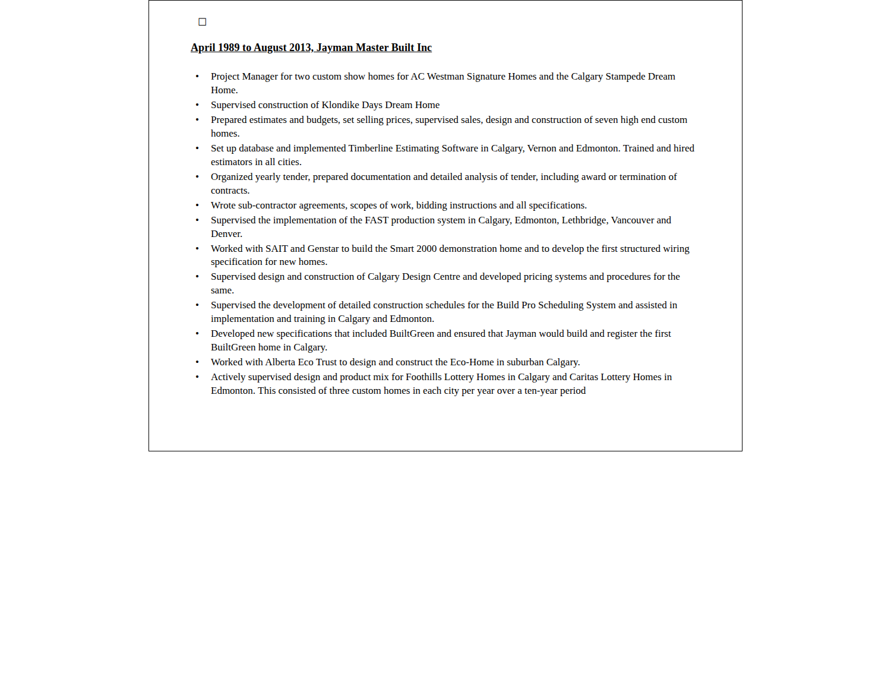☐
April 1989 to August 2013, Jayman Master Built Inc
Project Manager for two custom show homes for AC Westman Signature Homes and the Calgary Stampede Dream Home.
Supervised construction of Klondike Days Dream Home
Prepared estimates and budgets, set selling prices, supervised sales, design and construction of seven high end custom homes.
Set up database and implemented Timberline Estimating Software in Calgary, Vernon and Edmonton. Trained and hired estimators in all cities.
Organized yearly tender, prepared documentation and detailed analysis of tender, including award or termination of contracts.
Wrote sub-contractor agreements, scopes of work, bidding instructions and all specifications.
Supervised the implementation of the FAST production system in Calgary, Edmonton, Lethbridge, Vancouver and Denver.
Worked with SAIT and Genstar to build the Smart 2000 demonstration home and to develop the first structured wiring specification for new homes.
Supervised design and construction of Calgary Design Centre and developed pricing systems and procedures for the same.
Supervised the development of detailed construction schedules for the Build Pro Scheduling System and assisted in implementation and training in Calgary and Edmonton.
Developed new specifications that included BuiltGreen and ensured that Jayman would build and register the first BuiltGreen home in Calgary.
Worked with Alberta Eco Trust to design and construct the Eco-Home in suburban Calgary.
Actively supervised design and product mix for Foothills Lottery Homes in Calgary and Caritas Lottery Homes in Edmonton. This consisted of three custom homes in each city per year over a ten-year period